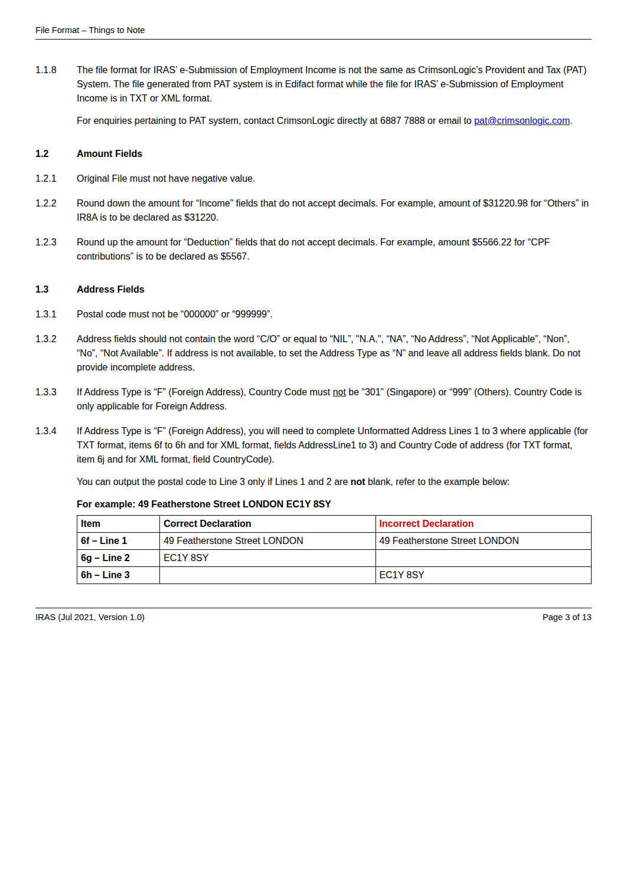File Format – Things to Note
1.1.8
The file format for IRAS’ e-Submission of Employment Income is not the same as CrimsonLogic’s Provident and Tax (PAT) System. The file generated from PAT system is in Edifact format while the file for IRAS’ e-Submission of Employment Income is in TXT or XML format.
For enquiries pertaining to PAT system, contact CrimsonLogic directly at 6887 7888 or email to pat@crimsonlogic.com.
1.2
Amount Fields
1.2.1
Original File must not have negative value.
1.2.2
Round down the amount for “Income” fields that do not accept decimals. For example, amount of $31220.98 for “Others” in IR8A is to be declared as $31220.
1.2.3
Round up the amount for “Deduction” fields that do not accept decimals. For example, amount $5566.22 for “CPF contributions” is to be declared as $5567.
1.3
Address Fields
1.3.1
Postal code must not be “000000” or “999999”.
1.3.2
Address fields should not contain the word “C/O” or equal to “NIL”, "N.A.", “NA”, “No Address”, “Not Applicable”, “Non”, “No”, “Not Available”. If address is not available, to set the Address Type as “N” and leave all address fields blank. Do not provide incomplete address.
1.3.3
If Address Type is “F” (Foreign Address), Country Code must not be “301” (Singapore) or “999” (Others). Country Code is only applicable for Foreign Address.
1.3.4
If Address Type is “F” (Foreign Address), you will need to complete Unformatted Address Lines 1 to 3 where applicable (for TXT format, items 6f to 6h and for XML format, fields AddressLine1 to 3) and Country Code of address (for TXT format, item 6j and for XML format, field CountryCode).
You can output the postal code to Line 3 only if Lines 1 and 2 are not blank, refer to the example below:
For example: 49 Featherstone Street LONDON EC1Y 8SY
| Item | Correct Declaration | Incorrect Declaration |
| --- | --- | --- |
| 6f – Line 1 | 49 Featherstone Street LONDON | 49 Featherstone Street LONDON |
| 6g – Line 2 | EC1Y 8SY | |
| 6h – Line 3 | | EC1Y 8SY |
IRAS (Jul 2021, Version 1.0)
Page 3 of 13